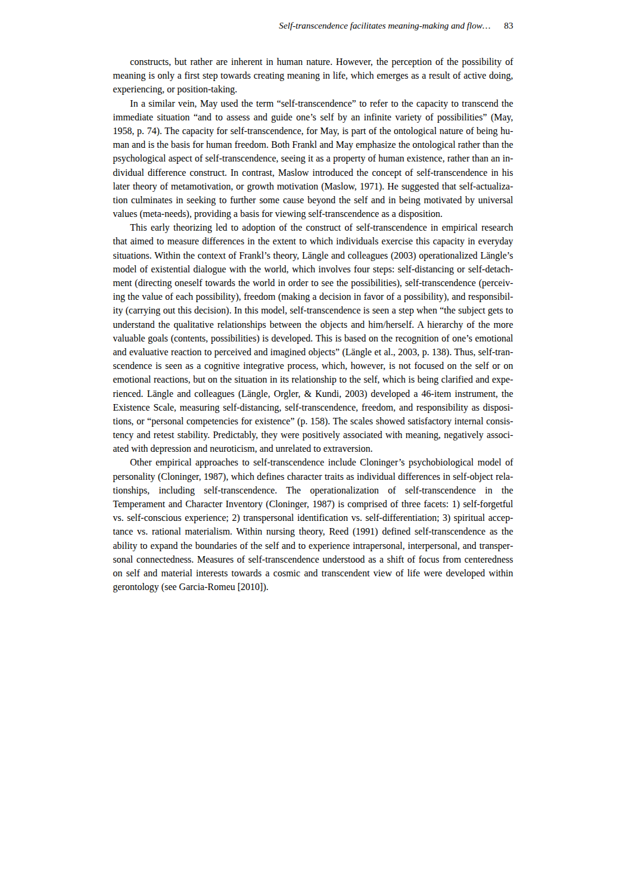Self-transcendence facilitates meaning-making and flow…83
constructs, but rather are inherent in human nature. However, the perception of the possibility of meaning is only a first step towards creating meaning in life, which emerges as a result of active doing, experiencing, or position-taking.
In a similar vein, May used the term “self-transcendence” to refer to the capacity to transcend the immediate situation “and to assess and guide one’s self by an infinite variety of possibilities” (May, 1958, p. 74). The capacity for self-transcendence, for May, is part of the ontological nature of being human and is the basis for human freedom. Both Frankl and May emphasize the ontological rather than the psychological aspect of self-transcendence, seeing it as a property of human existence, rather than an individual difference construct. In contrast, Maslow introduced the concept of self-transcendence in his later theory of metamotivation, or growth motivation (Maslow, 1971). He suggested that self-actualization culminates in seeking to further some cause beyond the self and in being motivated by universal values (meta-needs), providing a basis for viewing self-transcendence as a disposition.
This early theorizing led to adoption of the construct of self-transcendence in empirical research that aimed to measure differences in the extent to which individuals exercise this capacity in everyday situations. Within the context of Frankl’s theory, Längle and colleagues (2003) operationalized Längle’s model of existential dialogue with the world, which involves four steps: self-distancing or self-detachment (directing oneself towards the world in order to see the possibilities), self-transcendence (perceiving the value of each possibility), freedom (making a decision in favor of a possibility), and responsibility (carrying out this decision). In this model, self-transcendence is seen a step when “the subject gets to understand the qualitative relationships between the objects and him/herself. A hierarchy of the more valuable goals (contents, possibilities) is developed. This is based on the recognition of one’s emotional and evaluative reaction to perceived and imagined objects” (Längle et al., 2003, p. 138). Thus, self-transcendence is seen as a cognitive integrative process, which, however, is not focused on the self or on emotional reactions, but on the situation in its relationship to the self, which is being clarified and experienced. Längle and colleagues (Längle, Orgler, & Kundi, 2003) developed a 46-item instrument, the Existence Scale, measuring self-distancing, self-transcendence, freedom, and responsibility as dispositions, or “personal competencies for existence” (p. 158). The scales showed satisfactory internal consistency and retest stability. Predictably, they were positively associated with meaning, negatively associated with depression and neuroticism, and unrelated to extraversion.
Other empirical approaches to self-transcendence include Cloninger’s psychobiological model of personality (Cloninger, 1987), which defines character traits as individual differences in self-object relationships, including self-transcendence. The operationalization of self-transcendence in the Temperament and Character Inventory (Cloninger, 1987) is comprised of three facets: 1) self-forgetful vs. self-conscious experience; 2) transpersonal identification vs. self-differentiation; 3) spiritual acceptance vs. rational materialism. Within nursing theory, Reed (1991) defined self-transcendence as the ability to expand the boundaries of the self and to experience intrapersonal, interpersonal, and transpersonal connectedness. Measures of self-transcendence understood as a shift of focus from centeredness on self and material interests towards a cosmic and transcendent view of life were developed within gerontology (see Garcia-Romeu [2010]).